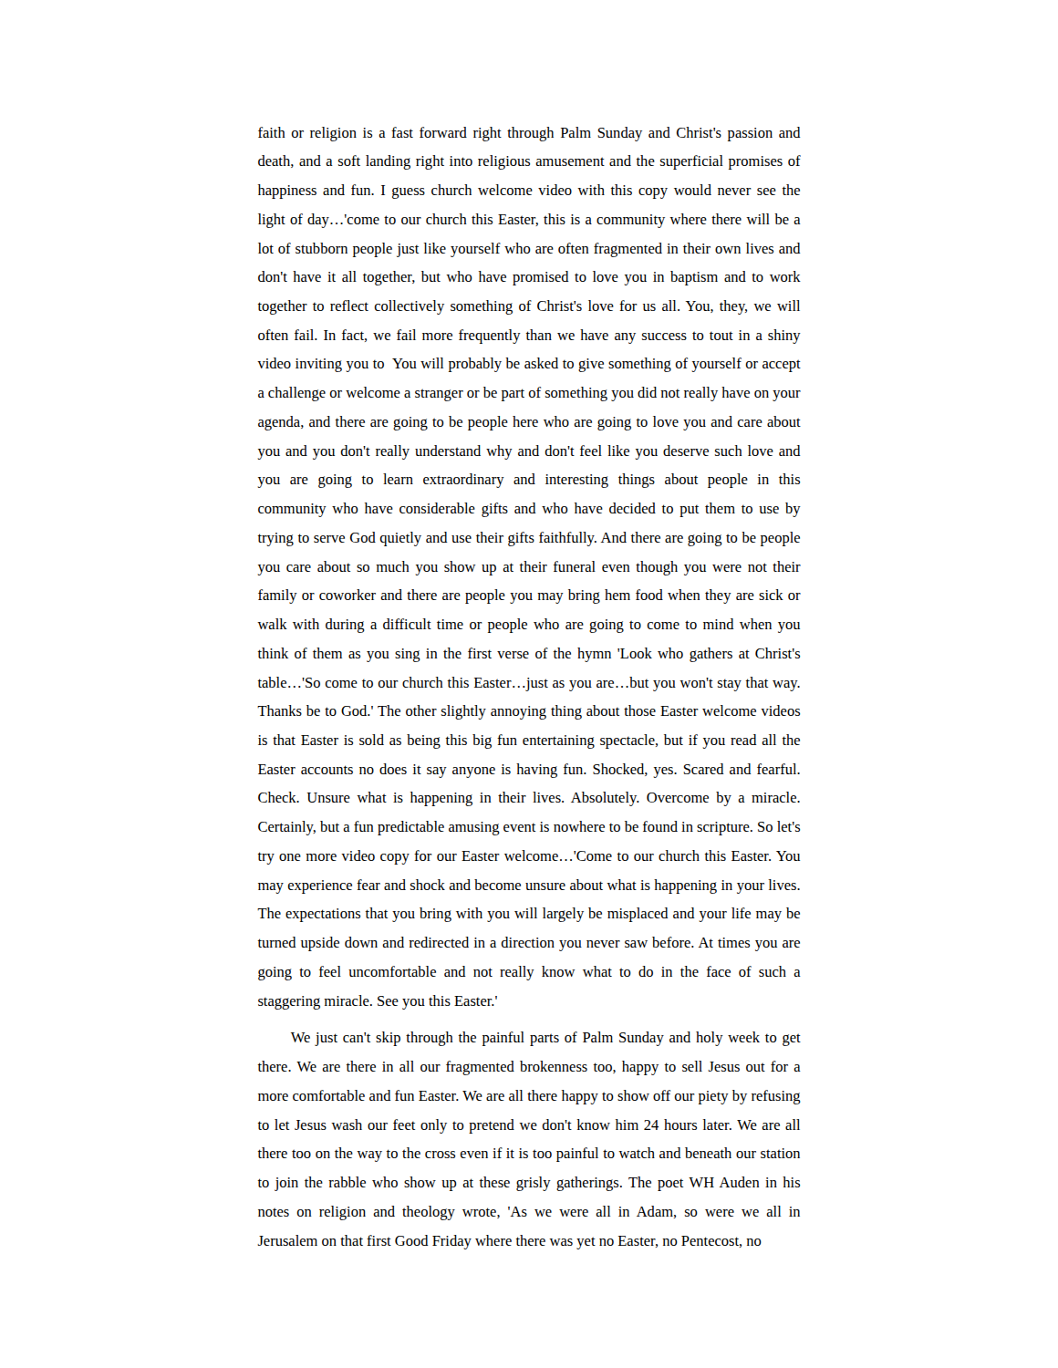faith or religion is a fast forward right through Palm Sunday and Christ's passion and death, and a soft landing right into religious amusement and the superficial promises of happiness and fun. I guess church welcome video with this copy would never see the light of day…'come to our church this Easter, this is a community where there will be a lot of stubborn people just like yourself who are often fragmented in their own lives and don't have it all together, but who have promised to love you in baptism and to work together to reflect collectively something of Christ's love for us all. You, they, we will often fail. In fact, we fail more frequently than we have any success to tout in a shiny video inviting you to You will probably be asked to give something of yourself or accept a challenge or welcome a stranger or be part of something you did not really have on your agenda, and there are going to be people here who are going to love you and care about you and you don't really understand why and don't feel like you deserve such love and you are going to learn extraordinary and interesting things about people in this community who have considerable gifts and who have decided to put them to use by trying to serve God quietly and use their gifts faithfully. And there are going to be people you care about so much you show up at their funeral even though you were not their family or coworker and there are people you may bring hem food when they are sick or walk with during a difficult time or people who are going to come to mind when you think of them as you sing in the first verse of the hymn 'Look who gathers at Christ's table…'So come to our church this Easter…just as you are…but you won't stay that way. Thanks be to God.' The other slightly annoying thing about those Easter welcome videos is that Easter is sold as being this big fun entertaining spectacle, but if you read all the Easter accounts no does it say anyone is having fun. Shocked, yes. Scared and fearful. Check. Unsure what is happening in their lives. Absolutely. Overcome by a miracle. Certainly, but a fun predictable amusing event is nowhere to be found in scripture. So let's try one more video copy for our Easter welcome…'Come to our church this Easter. You may experience fear and shock and become unsure about what is happening in your lives. The expectations that you bring with you will largely be misplaced and your life may be turned upside down and redirected in a direction you never saw before. At times you are going to feel uncomfortable and not really know what to do in the face of such a staggering miracle. See you this Easter.'
We just can't skip through the painful parts of Palm Sunday and holy week to get there. We are there in all our fragmented brokenness too, happy to sell Jesus out for a more comfortable and fun Easter. We are all there happy to show off our piety by refusing to let Jesus wash our feet only to pretend we don't know him 24 hours later. We are all there too on the way to the cross even if it is too painful to watch and beneath our station to join the rabble who show up at these grisly gatherings. The poet WH Auden in his notes on religion and theology wrote, 'As we were all in Adam, so were we all in Jerusalem on that first Good Friday where there was yet no Easter, no Pentecost, no